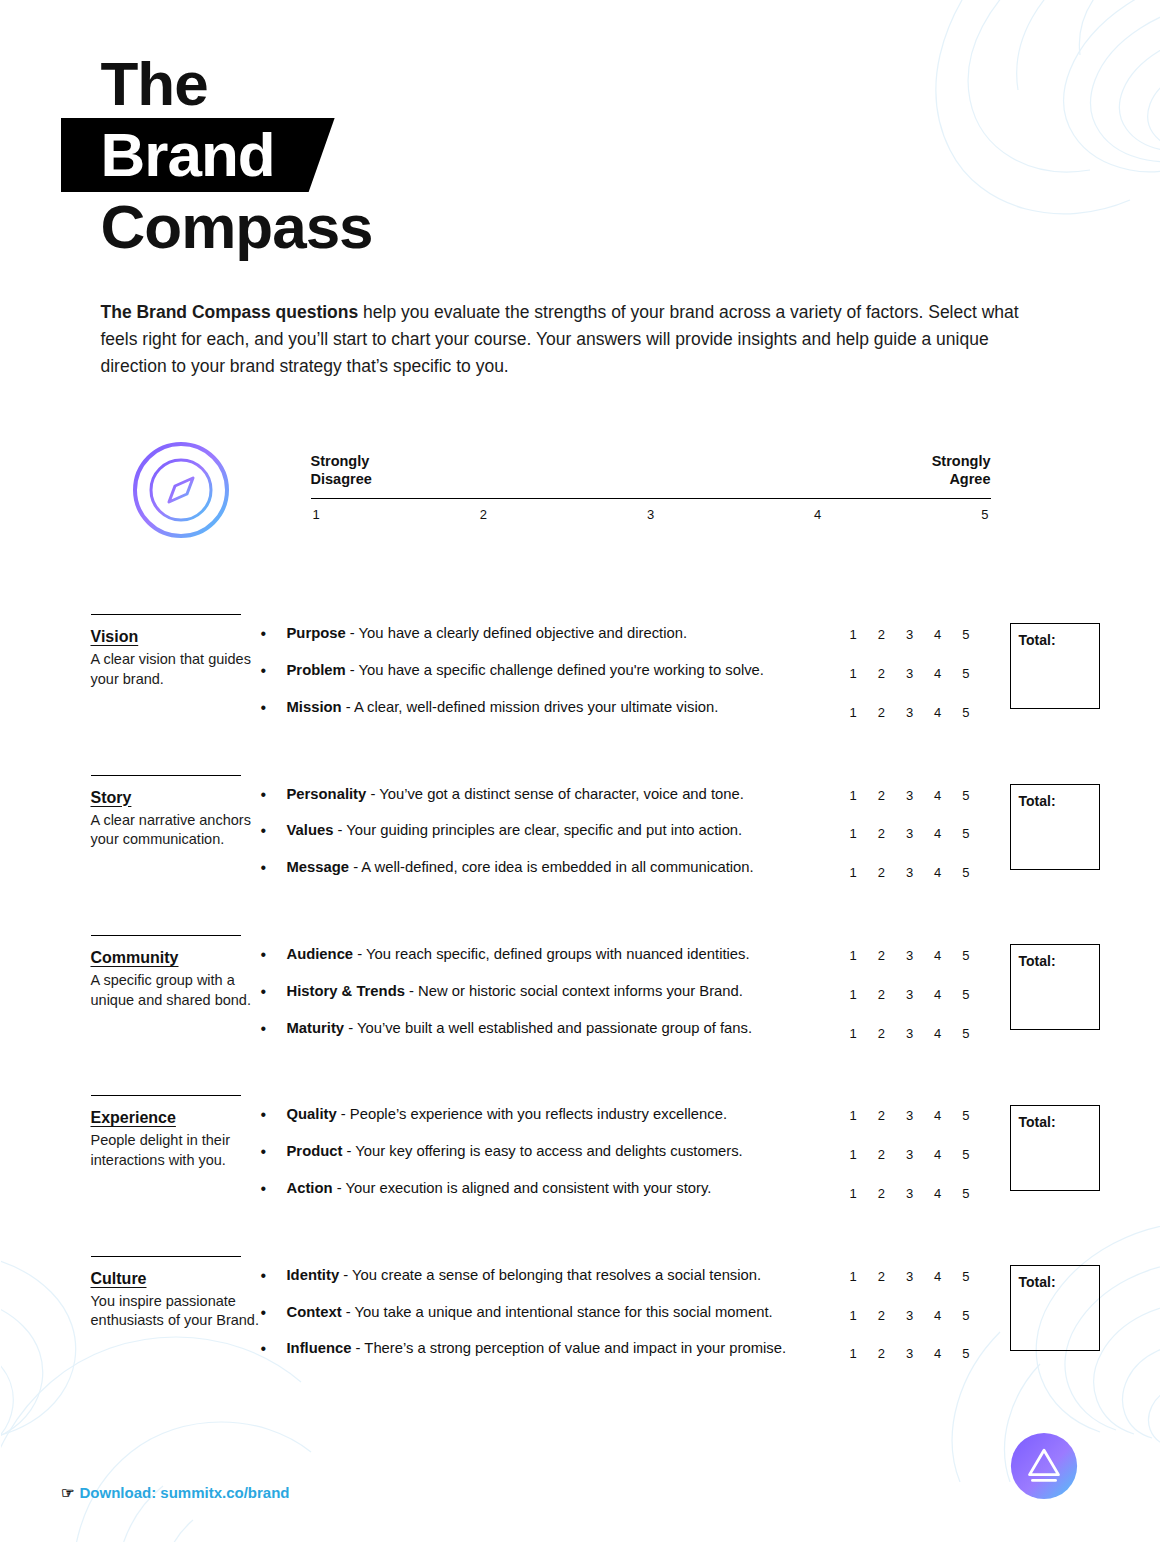The
Brand
Compass
The Brand Compass questions help you evaluate the strengths of your brand across a variety of factors. Select what feels right for each, and you’ll start to chart your course. Your answers will provide insights and help guide a unique direction to your brand strategy that’s specific to you.
Strongly
Disagree
Strongly
Agree
12345
Vision
A clear vision that guides your brand.
•
Purpose - You have a clearly defined objective and direction.
12345
•
Problem - You have a specific challenge defined you're working to solve.
12345
•
Mission - A clear, well-defined mission drives your ultimate vision.
12345
Total:
Story
A clear narrative anchors your communication.
•
Personality - You’ve got a distinct sense of character, voice and tone.
12345
•
Values - Your guiding principles are clear, specific and put into action.
12345
•
Message - A well-defined, core idea is embedded in all communication.
12345
Total:
Community
A specific group with a unique and shared bond.
•
Audience - You reach specific, defined groups with nuanced identities.
12345
•
History & Trends - New or historic social context informs your Brand.
12345
•
Maturity - You’ve built a well established and passionate group of fans.
12345
Total:
Experience
People delight in their interactions with you.
•
Quality - People’s experience with you reflects industry excellence.
12345
•
Product - Your key offering is easy to access and delights customers.
12345
•
Action - Your execution is aligned and consistent with your story.
12345
Total:
Culture
You inspire passionate enthusiasts of your Brand.
•
Identity - You create a sense of belonging that resolves a social tension.
12345
•
Context - You take a unique and intentional stance for this social moment.
12345
•
Influence - There’s a strong perception of value and impact in your promise.
12345
Total:
☞Download: summitx.co/brand